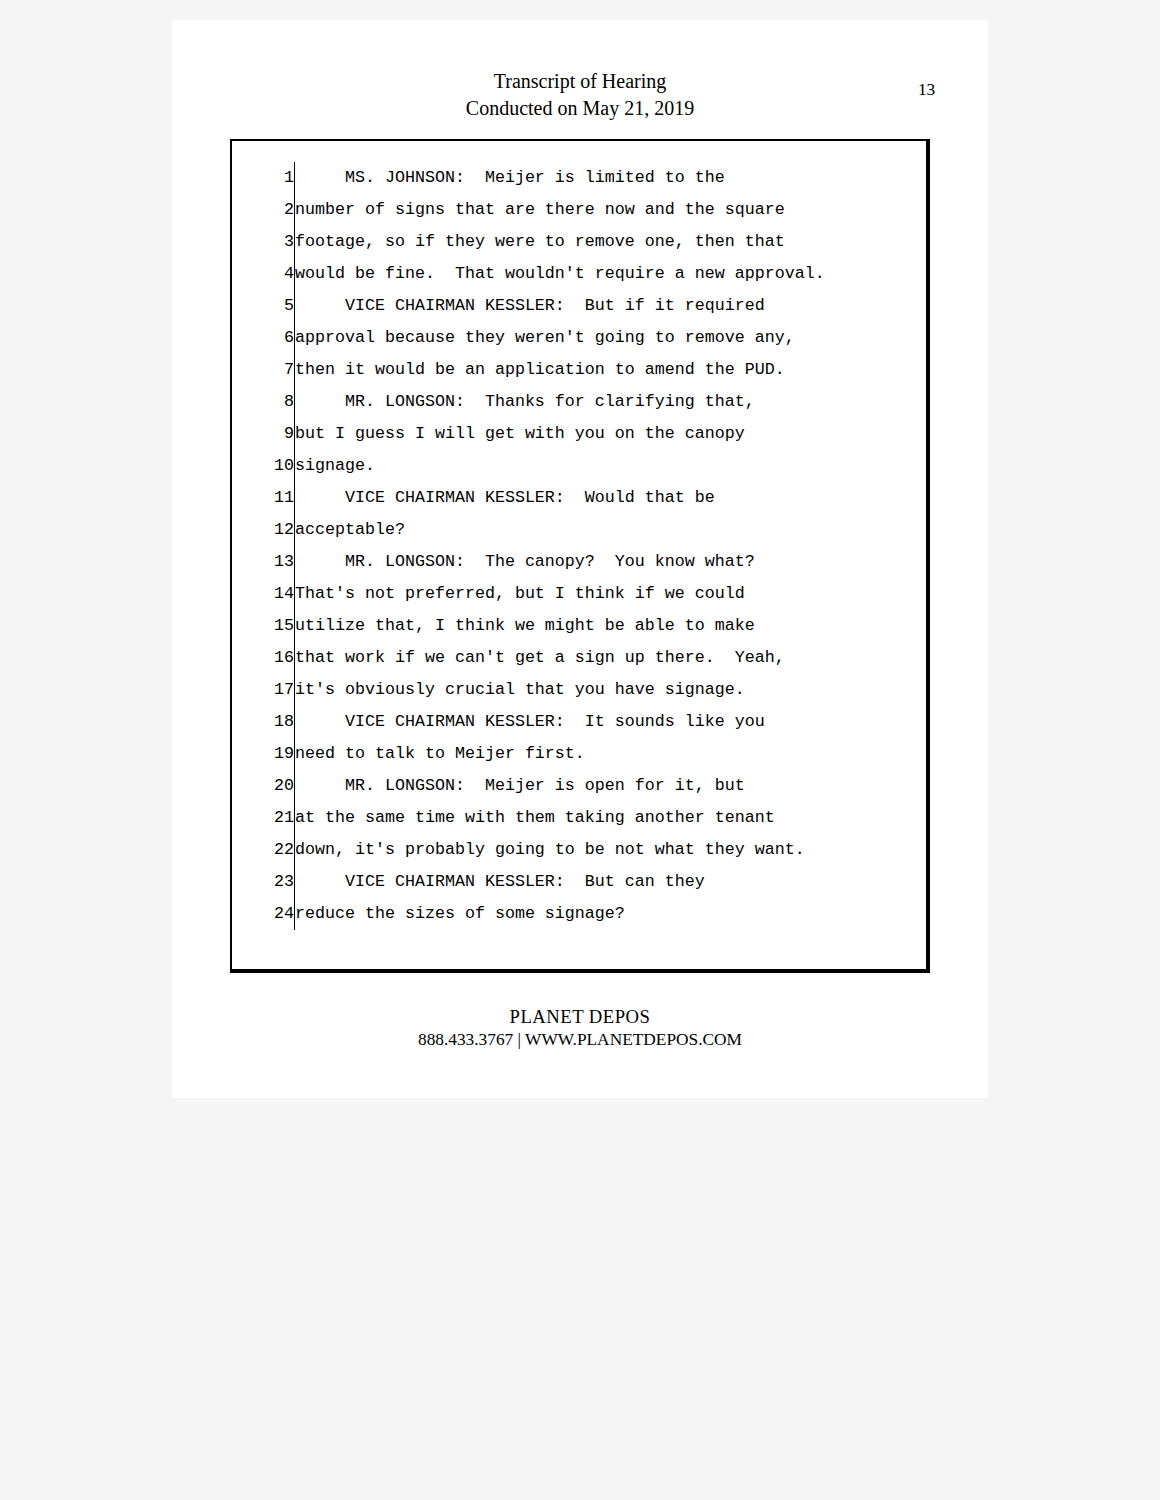Transcript of Hearing
Conducted on May 21, 2019
13
| 1 | MS. JOHNSON: Meijer is limited to the |
| 2 | number of signs that are there now and the square |
| 3 | footage, so if they were to remove one, then that |
| 4 | would be fine. That wouldn't require a new approval. |
| 5 | VICE CHAIRMAN KESSLER: But if it required |
| 6 | approval because they weren't going to remove any, |
| 7 | then it would be an application to amend the PUD. |
| 8 | MR. LONGSON: Thanks for clarifying that, |
| 9 | but I guess I will get with you on the canopy |
| 10 | signage. |
| 11 | VICE CHAIRMAN KESSLER: Would that be |
| 12 | acceptable? |
| 13 | MR. LONGSON: The canopy? You know what? |
| 14 | That's not preferred, but I think if we could |
| 15 | utilize that, I think we might be able to make |
| 16 | that work if we can't get a sign up there. Yeah, |
| 17 | it's obviously crucial that you have signage. |
| 18 | VICE CHAIRMAN KESSLER: It sounds like you |
| 19 | need to talk to Meijer first. |
| 20 | MR. LONGSON: Meijer is open for it, but |
| 21 | at the same time with them taking another tenant |
| 22 | down, it's probably going to be not what they want. |
| 23 | VICE CHAIRMAN KESSLER: But can they |
| 24 | reduce the sizes of some signage? |
PLANET DEPOS
888.433.3767 | WWW.PLANETDEPOS.COM